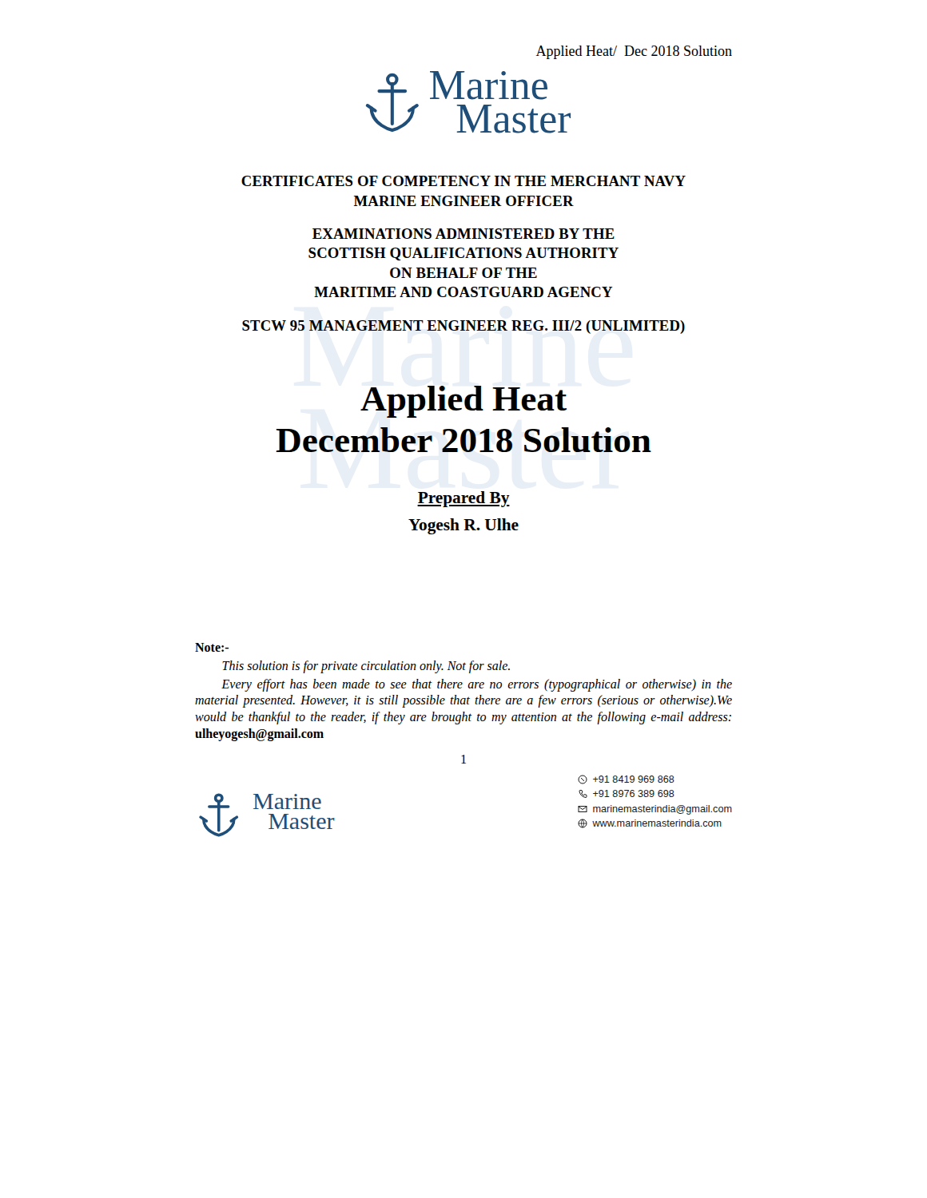Marine
Master
Applied Heat/ Dec 2018 Solution
Marine Master
CERTIFICATES OF COMPETENCY IN THE MERCHANT NAVY
MARINE ENGINEER OFFICER
EXAMINATIONS ADMINISTERED BY THE
SCOTTISH QUALIFICATIONS AUTHORITY
ON BEHALF OF THE
MARITIME AND COASTGUARD AGENCY
STCW 95 MANAGEMENT ENGINEER REG. III/2 (UNLIMITED)
Applied Heat
December 2018 Solution
Prepared By Yogesh R. Ulhe
Note:-
This solution is for private circulation only. Not for sale.
Every effort has been made to see that there are no errors (typographical or otherwise) in the material presented. However, it is still possible that there are a few errors (serious or otherwise).We would be thankful to the reader, if they are brought to my attention at the following e-mail address: ulheyogesh@gmail.com
1
Marine Master
+91 8419 969 868
+91 8976 389 698
marinemasterindia@gmail.com
www.marinemasterindia.com